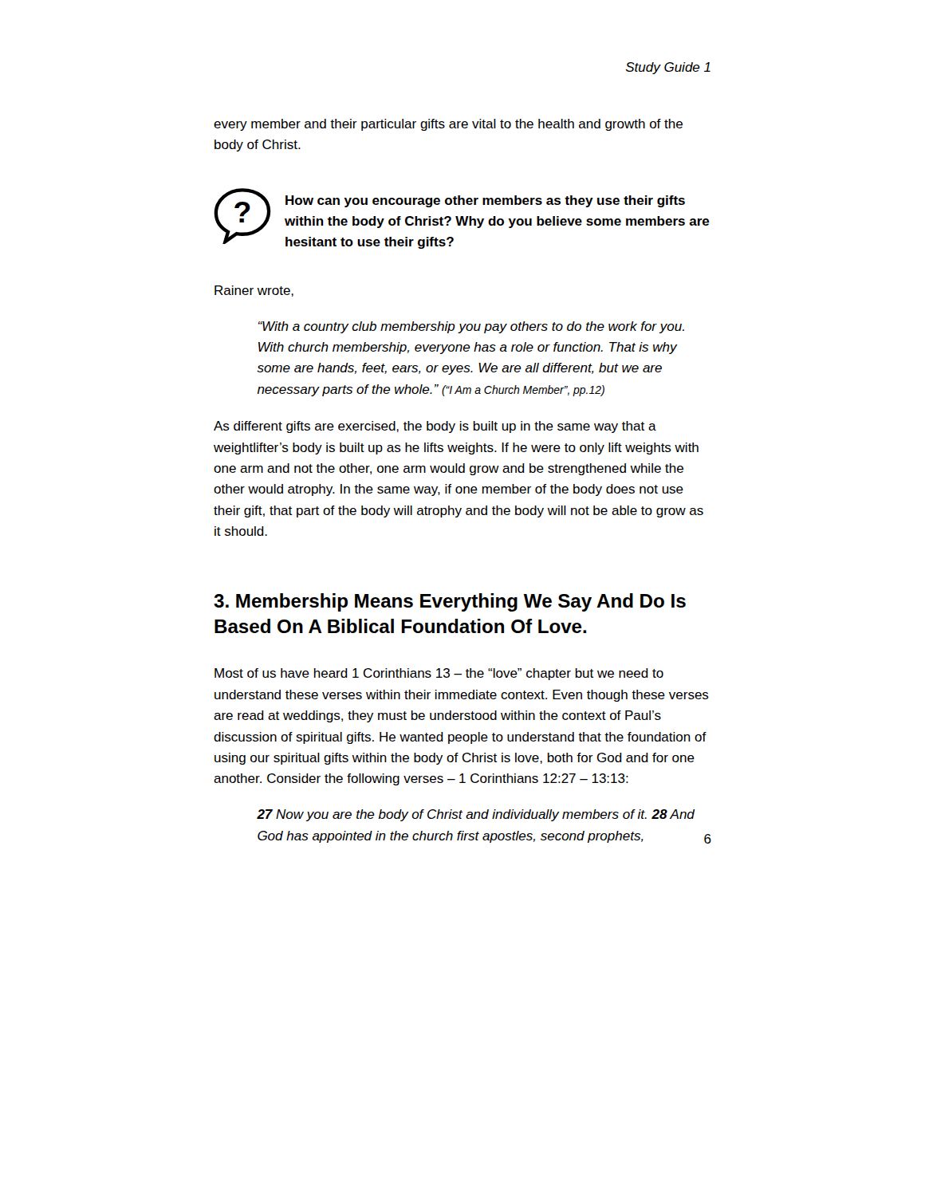Study Guide 1
every member and their particular gifts are vital to the health and growth of the body of Christ.
?
How can you encourage other members as they use their gifts within the body of Christ? Why do you believe some members are hesitant to use their gifts?
Rainer wrote,
“With a country club membership you pay others to do the work for you. With church membership, everyone has a role or function. That is why some are hands, feet, ears, or eyes. We are all different, but we are necessary parts of the whole.” (“I Am a Church Member”, pp.12)
As different gifts are exercised, the body is built up in the same way that a weightlifter’s body is built up as he lifts weights. If he were to only lift weights with one arm and not the other, one arm would grow and be strengthened while the other would atrophy. In the same way, if one member of the body does not use their gift, that part of the body will atrophy and the body will not be able to grow as it should.
3. Membership Means Everything We Say And Do Is Based On A Biblical Foundation Of Love.
Most of us have heard 1 Corinthians 13 – the “love” chapter but we need to understand these verses within their immediate context. Even though these verses are read at weddings, they must be understood within the context of Paul’s discussion of spiritual gifts. He wanted people to understand that the foundation of using our spiritual gifts within the body of Christ is love, both for God and for one another. Consider the following verses – 1 Corinthians 12:27 – 13:13:
27 Now you are the body of Christ and individually members of it. 28 And God has appointed in the church first apostles, second prophets,
6